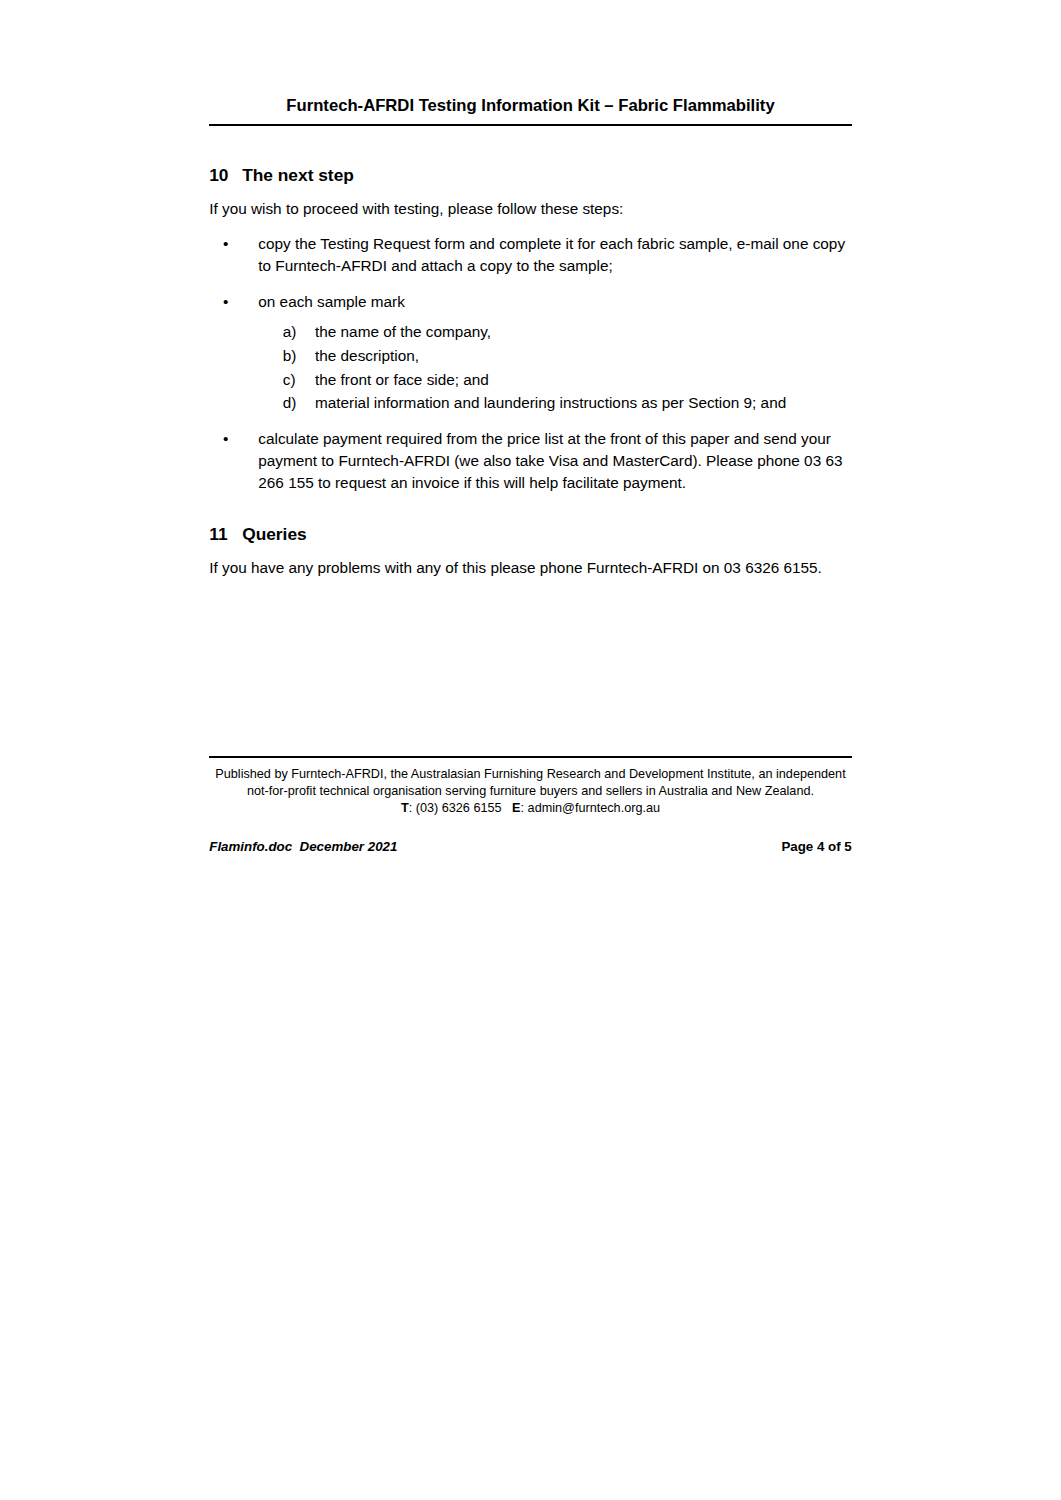Furntech-AFRDI Testing Information Kit – Fabric Flammability
10 The next step
If you wish to proceed with testing, please follow these steps:
copy the Testing Request form and complete it for each fabric sample, e-mail one copy to Furntech-AFRDI and attach a copy to the sample;
on each sample mark
the name of the company,
the description,
the front or face side; and
material information and laundering instructions as per Section 9; and
calculate payment required from the price list at the front of this paper and send your payment to Furntech-AFRDI (we also take Visa and MasterCard). Please phone 03 63 266 155 to request an invoice if this will help facilitate payment.
11 Queries
If you have any problems with any of this please phone Furntech-AFRDI on 03 6326 6155.
Published by Furntech-AFRDI, the Australasian Furnishing Research and Development Institute, an independent not-for-profit technical organisation serving furniture buyers and sellers in Australia and New Zealand.
T: (03) 6326 6155 E: admin@furntech.org.au
Flaminfo.doc December 2021 Page 4 of 5